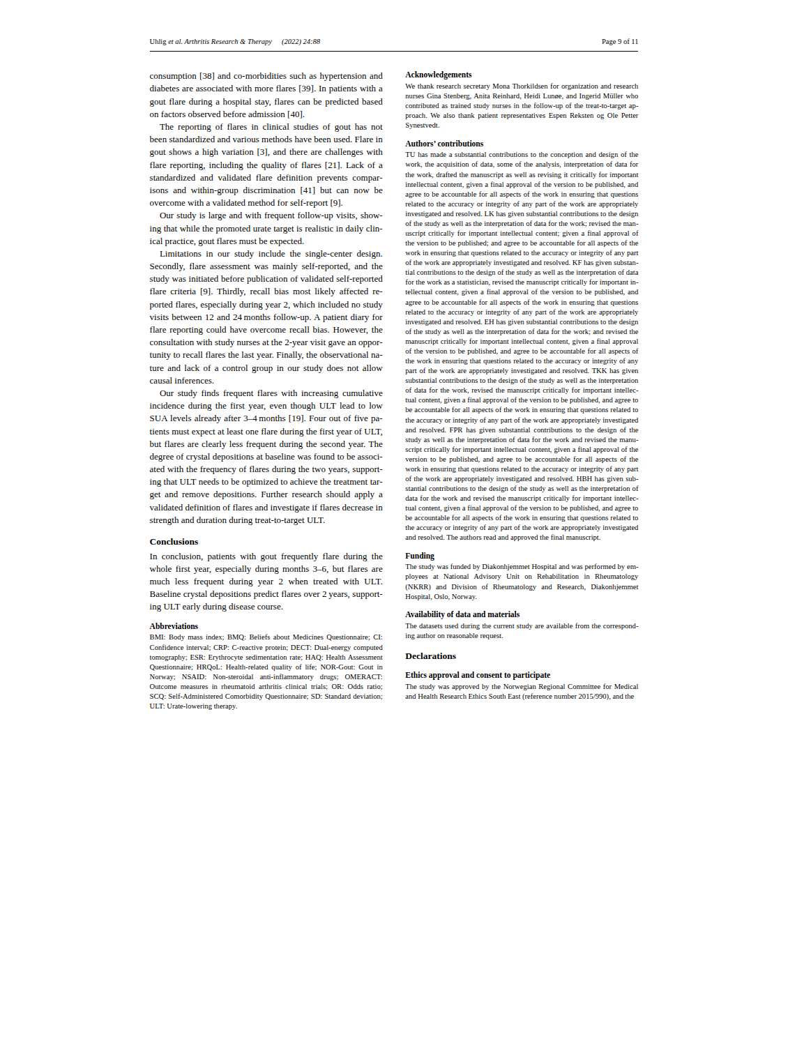Uhlig et al. Arthritis Research & Therapy(2022) 24:88
Page 9 of 11
consumption [38] and co-morbidities such as hypertension and diabetes are associated with more flares [39]. In patients with a gout flare during a hospital stay, flares can be predicted based on factors observed before admission [40].
The reporting of flares in clinical studies of gout has not been standardized and various methods have been used. Flare in gout shows a high variation [3], and there are challenges with flare reporting, including the quality of flares [21]. Lack of a standardized and validated flare definition prevents comparisons and within-group discrimination [41] but can now be overcome with a validated method for self-report [9].
Our study is large and with frequent follow-up visits, showing that while the promoted urate target is realistic in daily clinical practice, gout flares must be expected.
Limitations in our study include the single-center design. Secondly, flare assessment was mainly self-reported, and the study was initiated before publication of validated self-reported flare criteria [9]. Thirdly, recall bias most likely affected reported flares, especially during year 2, which included no study visits between 12 and 24 months follow-up. A patient diary for flare reporting could have overcome recall bias. However, the consultation with study nurses at the 2-year visit gave an opportunity to recall flares the last year. Finally, the observational nature and lack of a control group in our study does not allow causal inferences.
Our study finds frequent flares with increasing cumulative incidence during the first year, even though ULT lead to low SUA levels already after 3–4 months [19]. Four out of five patients must expect at least one flare during the first year of ULT, but flares are clearly less frequent during the second year. The degree of crystal depositions at baseline was found to be associated with the frequency of flares during the two years, supporting that ULT needs to be optimized to achieve the treatment target and remove depositions. Further research should apply a validated definition of flares and investigate if flares decrease in strength and duration during treat-to-target ULT.
Conclusions
In conclusion, patients with gout frequently flare during the whole first year, especially during months 3–6, but flares are much less frequent during year 2 when treated with ULT. Baseline crystal depositions predict flares over 2 years, supporting ULT early during disease course.
Abbreviations
BMI: Body mass index; BMQ: Beliefs about Medicines Questionnaire; CI: Confidence interval; CRP: C-reactive protein; DECT: Dual-energy computed tomography; ESR: Erythrocyte sedimentation rate; HAQ: Health Assessment Questionnaire; HRQoL: Health-related quality of life; NOR-Gout: Gout in Norway; NSAID: Non-steroidal anti-inflammatory drugs; OMERACT: Outcome measures in rheumatoid arthritis clinical trials; OR: Odds ratio; SCQ: Self-Administered Comorbidity Questionnaire; SD: Standard deviation; ULT: Urate-lowering therapy.
Acknowledgements
We thank research secretary Mona Thorkildsen for organization and research nurses Gina Stenberg, Anita Reinhard, Heidi Lunøe, and Ingerid Müller who contributed as trained study nurses in the follow-up of the treat-to-target approach. We also thank patient representatives Espen Reksten og Ole Petter Synestvedt.
Authors’ contributions
TU has made a substantial contributions to the conception and design of the work, the acquisition of data, some of the analysis, interpretation of data for the work, drafted the manuscript as well as revising it critically for important intellectual content, given a final approval of the version to be published, and agree to be accountable for all aspects of the work in ensuring that questions related to the accuracy or integrity of any part of the work are appropriately investigated and resolved. LK has given substantial contributions to the design of the study as well as the interpretation of data for the work; revised the manuscript critically for important intellectual content; given a final approval of the version to be published; and agree to be accountable for all aspects of the work in ensuring that questions related to the accuracy or integrity of any part of the work are appropriately investigated and resolved. KF has given substantial contributions to the design of the study as well as the interpretation of data for the work as a statistician, revised the manuscript critically for important intellectual content, given a final approval of the version to be published, and agree to be accountable for all aspects of the work in ensuring that questions related to the accuracy or integrity of any part of the work are appropriately investigated and resolved. EH has given substantial contributions to the design of the study as well as the interpretation of data for the work; and revised the manuscript critically for important intellectual content, given a final approval of the version to be published, and agree to be accountable for all aspects of the work in ensuring that questions related to the accuracy or integrity of any part of the work are appropriately investigated and resolved. TKK has given substantial contributions to the design of the study as well as the interpretation of data for the work, revised the manuscript critically for important intellectual content, given a final approval of the version to be published, and agree to be accountable for all aspects of the work in ensuring that questions related to the accuracy or integrity of any part of the work are appropriately investigated and resolved. FPR has given substantial contributions to the design of the study as well as the interpretation of data for the work and revised the manuscript critically for important intellectual content, given a final approval of the version to be published, and agree to be accountable for all aspects of the work in ensuring that questions related to the accuracy or integrity of any part of the work are appropriately investigated and resolved. HBH has given substantial contributions to the design of the study as well as the interpretation of data for the work and revised the manuscript critically for important intellectual content, given a final approval of the version to be published, and agree to be accountable for all aspects of the work in ensuring that questions related to the accuracy or integrity of any part of the work are appropriately investigated and resolved. The authors read and approved the final manuscript.
Funding
The study was funded by Diakonhjemmet Hospital and was performed by employees at National Advisory Unit on Rehabilitation in Rheumatology (NKRR) and Division of Rheumatology and Research, Diakonhjemmet Hospital, Oslo, Norway.
Availability of data and materials
The datasets used during the current study are available from the corresponding author on reasonable request.
Declarations
Ethics approval and consent to participate
The study was approved by the Norwegian Regional Committee for Medical and Health Research Ethics South East (reference number 2015/990), and the